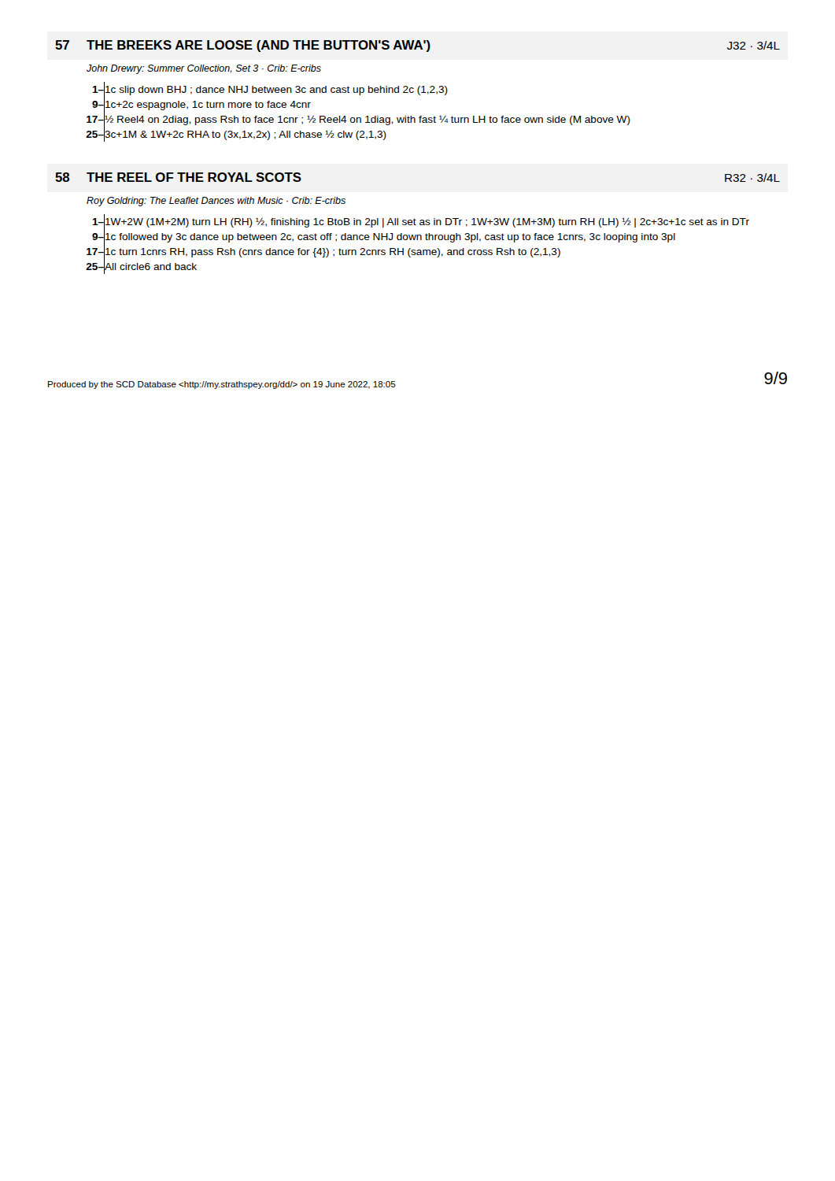57 THE BREEKS ARE LOOSE (AND THE BUTTON'S AWA') J32 · 3/4L
John Drewry: Summer Collection, Set 3 · Crib: E-cribs
| 1– | 1c slip down BHJ ; dance NHJ between 3c and cast up behind 2c (1,2,3) |
| 9– | 1c+2c espagnole, 1c turn more to face 4cnr |
| 17– | ½ Reel4 on 2diag, pass Rsh to face 1cnr ; ½ Reel4 on 1diag, with fast ¼ turn LH to face own side (M above W) |
| 25– | 3c+1M & 1W+2c RHA to (3x,1x,2x) ; All chase ½ clw (2,1,3) |
58 THE REEL OF THE ROYAL SCOTS R32 · 3/4L
Roy Goldring: The Leaflet Dances with Music · Crib: E-cribs
| 1– | 1W+2W (1M+2M) turn LH (RH) ½, finishing 1c BtoB in 2pl / All set as in DTr ; 1W+3W (1M+3M) turn RH (LH) ½ / 2c+3c+1c set as in DTr |
| 9– | 1c followed by 3c dance up between 2c, cast off ; dance NHJ down through 3pl, cast up to face 1cnrs, 3c looping into 3pl |
| 17– | 1c turn 1cnrs RH, pass Rsh (cnrs dance for {4}) ; turn 2cnrs RH (same), and cross Rsh to (2,1,3) |
| 25– | All circle6 and back |
Produced by the SCD Database <http://my.strathspey.org/dd/> on 19 June 2022, 18:05 9/9